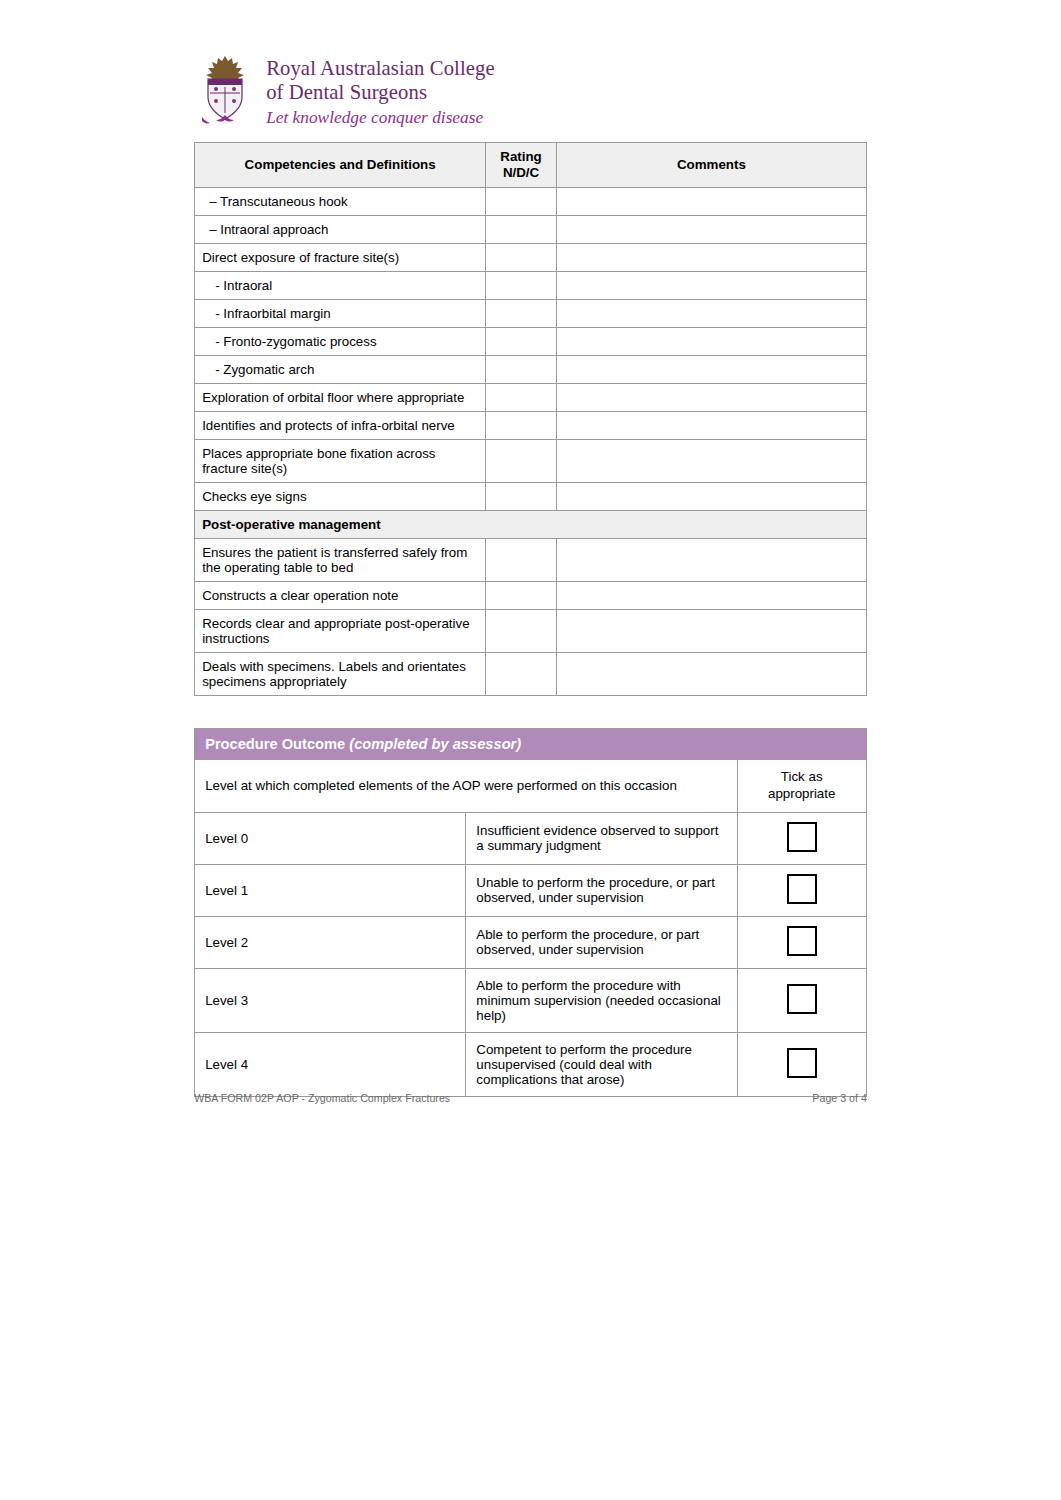Royal Australasian College
of Dental Surgeons
Let knowledge conquer disease
| Competencies and Definitions | Rating N/D/C | Comments |
| --- | --- | --- |
| – Transcutaneous hook | | |
| – Intraoral approach | | |
| Direct exposure of fracture site(s) | | |
| - Intraoral | | |
| - Infraorbital margin | | |
| - Fronto-zygomatic process | | |
| - Zygomatic arch | | |
| Exploration of orbital floor where appropriate | | |
| Identifies and protects of infra-orbital nerve | | |
| Places appropriate bone fixation across fracture site(s) | | |
| Checks eye signs | | |
| Post-operative management |
| Ensures the patient is transferred safely from the operating table to bed | | |
| Constructs a clear operation note | | |
| Records clear and appropriate post-operative instructions | | |
| Deals with specimens. Labels and orientates specimens appropriately | | |
Procedure Outcome (completed by assessor)
| Level at which completed elements of the AOP were performed on this occasion | Tick as appropriate |
| Level 0 | Insufficient evidence observed to support a summary judgment | |
| Level 1 | Unable to perform the procedure, or part observed, under supervision | |
| Level 2 | Able to perform the procedure, or part observed, under supervision | |
| Level 3 | Able to perform the procedure with minimum supervision (needed occasional help) | |
| Level 4 | Competent to perform the procedure unsupervised (could deal with complications that arose) | |
WBA FORM 02P AOP - Zygomatic Complex Fractures
Page 3 of 4